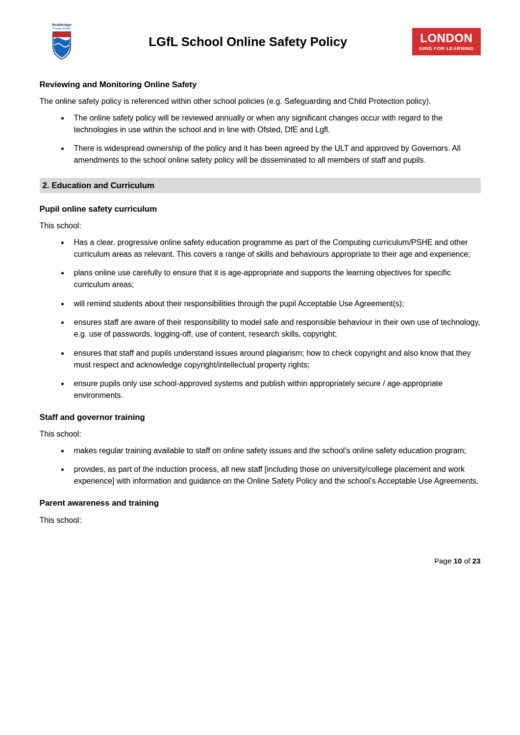Redbridge Primary School
LGfL School Online Safety Policy
LONDON
GRID FOR LEARNING
Reviewing and Monitoring Online Safety
The online safety policy is referenced within other school policies (e.g. Safeguarding and Child Protection policy).
The online safety policy will be reviewed annually or when any significant changes occur with regard to the technologies in use within the school and in line with Ofsted, DfE and Lgfl.
There is widespread ownership of the policy and it has been agreed by the ULT and approved by Governors. All amendments to the school online safety policy will be disseminated to all members of staff and pupils.
2. Education and Curriculum
Pupil online safety curriculum
This school:
Has a clear, progressive online safety education programme as part of the Computing curriculum/PSHE and other curriculum areas as relevant. This covers a range of skills and behaviours appropriate to their age and experience;
plans online use carefully to ensure that it is age-appropriate and supports the learning objectives for specific curriculum areas;
will remind students about their responsibilities through the pupil Acceptable Use Agreement(s);
ensures staff are aware of their responsibility to model safe and responsible behaviour in their own use of technology, e.g. use of passwords, logging-off, use of content, research skills, copyright;
ensures that staff and pupils understand issues around plagiarism; how to check copyright and also know that they must respect and acknowledge copyright/intellectual property rights;
ensure pupils only use school-approved systems and publish within appropriately secure / age-appropriate environments.
Staff and governor training
This school:
makes regular training available to staff on online safety issues and the school's online safety education program;
provides, as part of the induction process, all new staff [including those on university/college placement and work experience] with information and guidance on the Online Safety Policy and the school's Acceptable Use Agreements.
Parent awareness and training
This school:
Page 10 of 23